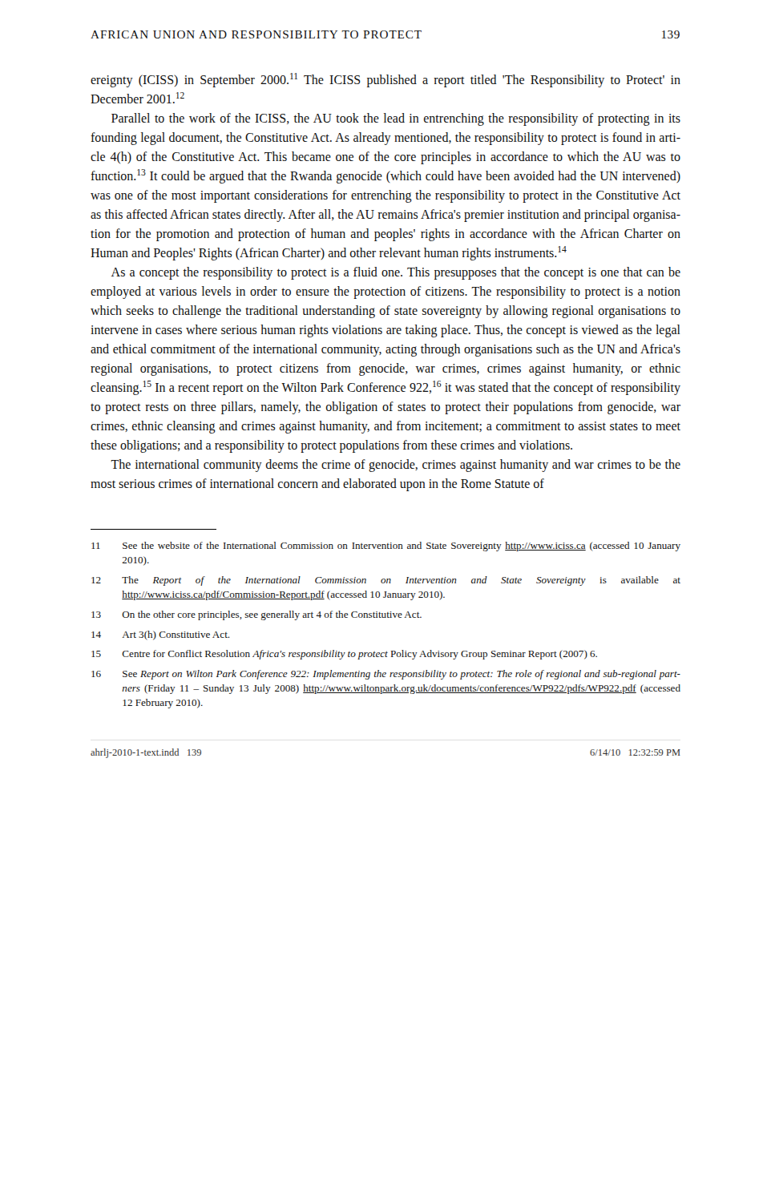African Union and Responsibility to Protect 139
ereignty (ICISS) in September 2000.11 The ICISS published a report titled 'The Responsibility to Protect' in December 2001.12
Parallel to the work of the ICISS, the AU took the lead in entrenching the responsibility of protecting in its founding legal document, the Constitutive Act. As already mentioned, the responsibility to protect is found in article 4(h) of the Constitutive Act. This became one of the core principles in accordance to which the AU was to function.13 It could be argued that the Rwanda genocide (which could have been avoided had the UN intervened) was one of the most important considerations for entrenching the responsibility to protect in the Constitutive Act as this affected African states directly. After all, the AU remains Africa's premier institution and principal organisation for the promotion and protection of human and peoples' rights in accordance with the African Charter on Human and Peoples' Rights (African Charter) and other relevant human rights instruments.14
As a concept the responsibility to protect is a fluid one. This presupposes that the concept is one that can be employed at various levels in order to ensure the protection of citizens. The responsibility to protect is a notion which seeks to challenge the traditional understanding of state sovereignty by allowing regional organisations to intervene in cases where serious human rights violations are taking place. Thus, the concept is viewed as the legal and ethical commitment of the international community, acting through organisations such as the UN and Africa's regional organisations, to protect citizens from genocide, war crimes, crimes against humanity, or ethnic cleansing.15 In a recent report on the Wilton Park Conference 922,16 it was stated that the concept of responsibility to protect rests on three pillars, namely, the obligation of states to protect their populations from genocide, war crimes, ethnic cleansing and crimes against humanity, and from incitement; a commitment to assist states to meet these obligations; and a responsibility to protect populations from these crimes and violations.
The international community deems the crime of genocide, crimes against humanity and war crimes to be the most serious crimes of international concern and elaborated upon in the Rome Statute of
11 See the website of the International Commission on Intervention and State Sovereignty http://www.iciss.ca (accessed 10 January 2010).
12 The Report of the International Commission on Intervention and State Sovereignty is available at http://www.iciss.ca/pdf/Commission-Report.pdf (accessed 10 January 2010).
13 On the other core principles, see generally art 4 of the Constitutive Act.
14 Art 3(h) Constitutive Act.
15 Centre for Conflict Resolution Africa's responsibility to protect Policy Advisory Group Seminar Report (2007) 6.
16 See Report on Wilton Park Conference 922: Implementing the responsibility to protect: The role of regional and sub-regional partners (Friday 11 – Sunday 13 July 2008) http://www.wiltonpark.org.uk/documents/conferences/WP922/pdfs/WP922.pdf (accessed 12 February 2010).
ahrlj-2010-1-text.indd 139 6/14/10 12:32:59 PM